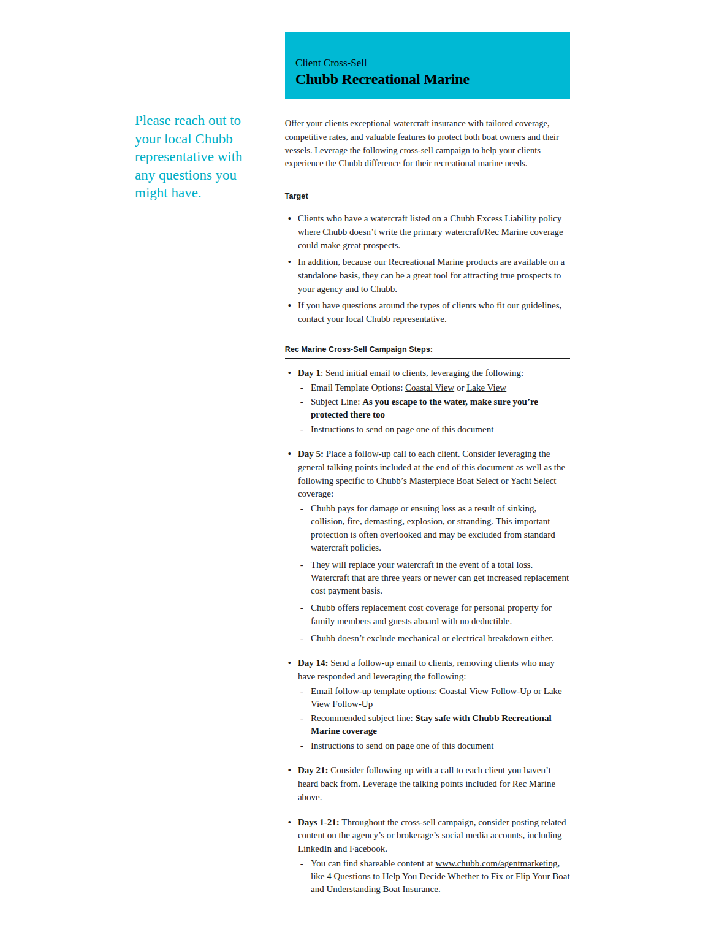Please reach out to your local Chubb representative with any questions you might have.
Client Cross-Sell
Chubb Recreational Marine
Offer your clients exceptional watercraft insurance with tailored coverage, competitive rates, and valuable features to protect both boat owners and their vessels. Leverage the following cross-sell campaign to help your clients experience the Chubb difference for their recreational marine needs.
Target
Clients who have a watercraft listed on a Chubb Excess Liability policy where Chubb doesn’t write the primary watercraft/Rec Marine coverage could make great prospects.
In addition, because our Recreational Marine products are available on a standalone basis, they can be a great tool for attracting true prospects to your agency and to Chubb.
If you have questions around the types of clients who fit our guidelines, contact your local Chubb representative.
Rec Marine Cross-Sell Campaign Steps:
Day 1: Send initial email to clients, leveraging the following:
Email Template Options: Coastal View or Lake View
Subject Line: As you escape to the water, make sure you’re protected there too
Instructions to send on page one of this document
Day 5: Place a follow-up call to each client. Consider leveraging the general talking points included at the end of this document as well as the following specific to Chubb’s Masterpiece Boat Select or Yacht Select coverage:
Chubb pays for damage or ensuing loss as a result of sinking, collision, fire, demasting, explosion, or stranding. This important protection is often overlooked and may be excluded from standard watercraft policies.
They will replace your watercraft in the event of a total loss. Watercraft that are three years or newer can get increased replacement cost payment basis.
Chubb offers replacement cost coverage for personal property for family members and guests aboard with no deductible.
Chubb doesn’t exclude mechanical or electrical breakdown either.
Day 14: Send a follow-up email to clients, removing clients who may have responded and leveraging the following:
Email follow-up template options: Coastal View Follow-Up or Lake View Follow-Up
Recommended subject line: Stay safe with Chubb Recreational Marine coverage
Instructions to send on page one of this document
Day 21: Consider following up with a call to each client you haven’t heard back from. Leverage the talking points included for Rec Marine above.
Days 1-21: Throughout the cross-sell campaign, consider posting related content on the agency’s or brokerage’s social media accounts, including LinkedIn and Facebook.
You can find shareable content at www.chubb.com/agentmarketing, like 4 Questions to Help You Decide Whether to Fix or Flip Your Boat and Understanding Boat Insurance.